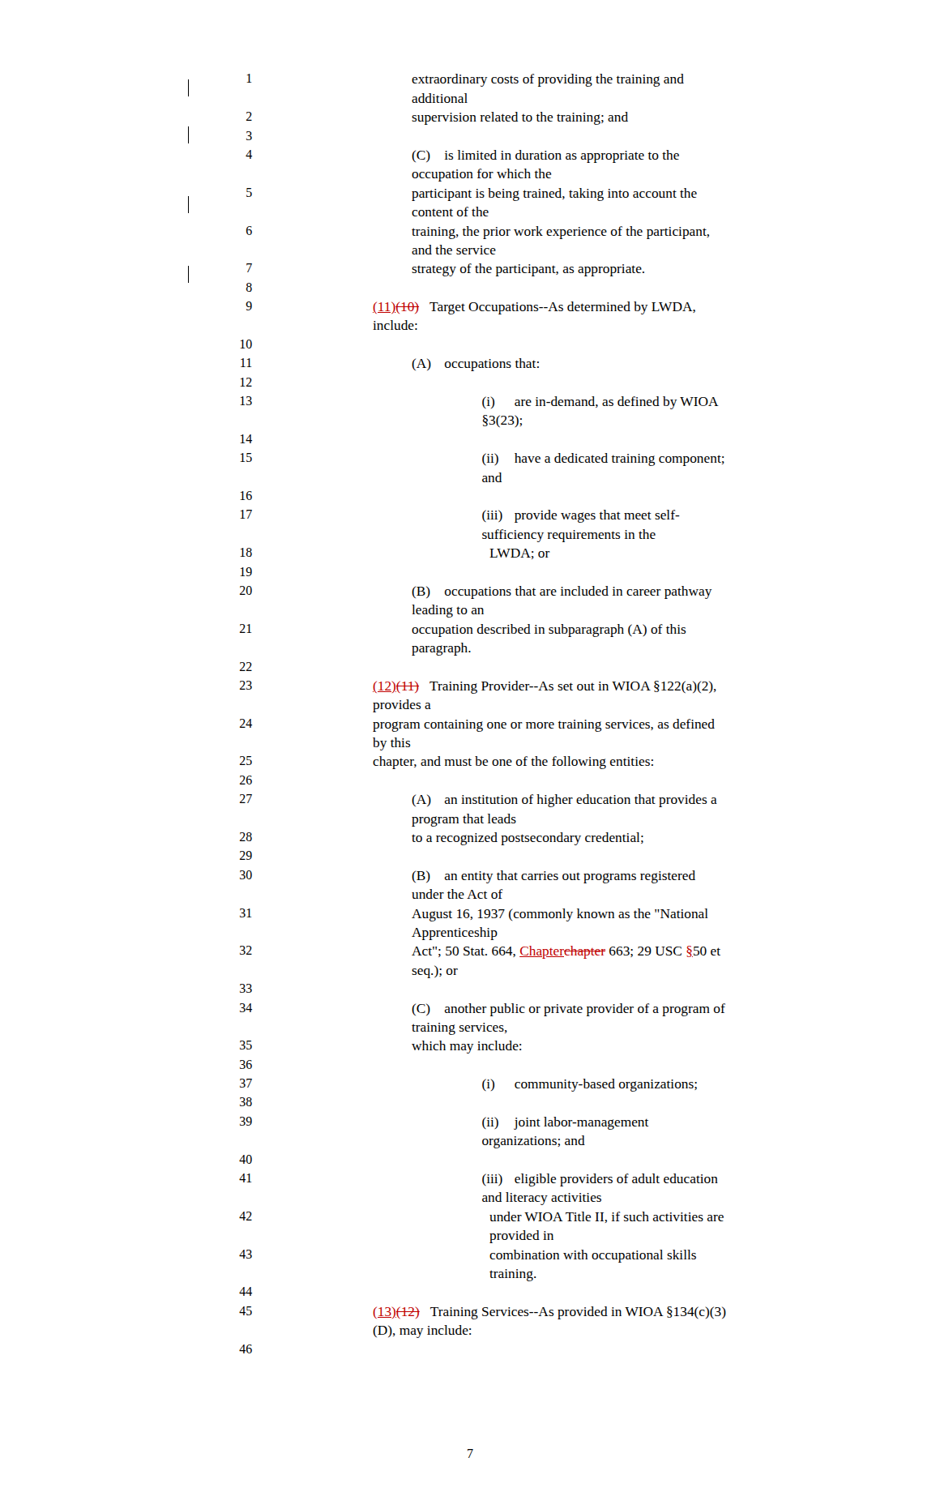| 1 | extraordinary costs of providing the training and additional |
| 2 | supervision related to the training; and |
| 3 | |
| 4 | (C) is limited in duration as appropriate to the occupation for which the |
| 5 | participant is being trained, taking into account the content of the |
| 6 | training, the prior work experience of the participant, and the service |
| 7 | strategy of the participant, as appropriate. |
| 8 | |
| 9 | (11) (10) Target Occupations--As determined by LWDA, include: |
| 10 | |
| 11 | (A) occupations that: |
| 12 | |
| 13 | (i) are in-demand, as defined by WIOA §3(23); |
| 14 | |
| 15 | (ii) have a dedicated training component; and |
| 16 | |
| 17 | (iii) provide wages that meet self-sufficiency requirements in the |
| 18 | LWDA; or |
| 19 | |
| 20 | (B) occupations that are included in career pathway leading to an |
| 21 | occupation described in subparagraph (A) of this paragraph. |
| 22 | |
| 23 | (12) (11) Training Provider--As set out in WIOA §122(a)(2), provides a |
| 24 | program containing one or more training services, as defined by this |
| 25 | chapter, and must be one of the following entities: |
| 26 | |
| 27 | (A) an institution of higher education that provides a program that leads |
| 28 | to a recognized postsecondary credential; |
| 29 | |
| 30 | (B) an entity that carries out programs registered under the Act of |
| 31 | August 16, 1937 (commonly known as the "National Apprenticeship |
| 32 | Act"; 50 Stat. 664, Chapter chapter 663; 29 USC § 50 et seq.); or |
| 33 | |
| 34 | (C) another public or private provider of a program of training services, |
| 35 | which may include: |
| 36 | |
| 37 | (i) community-based organizations; |
| 38 | |
| 39 | (ii) joint labor-management organizations; and |
| 40 | |
| 41 | (iii) eligible providers of adult education and literacy activities |
| 42 | under WIOA Title II, if such activities are provided in |
| 43 | combination with occupational skills training. |
| 44 | |
| 45 | (13) (12) Training Services--As provided in WIOA §134(c)(3)(D), may include: |
| 46 | |
7